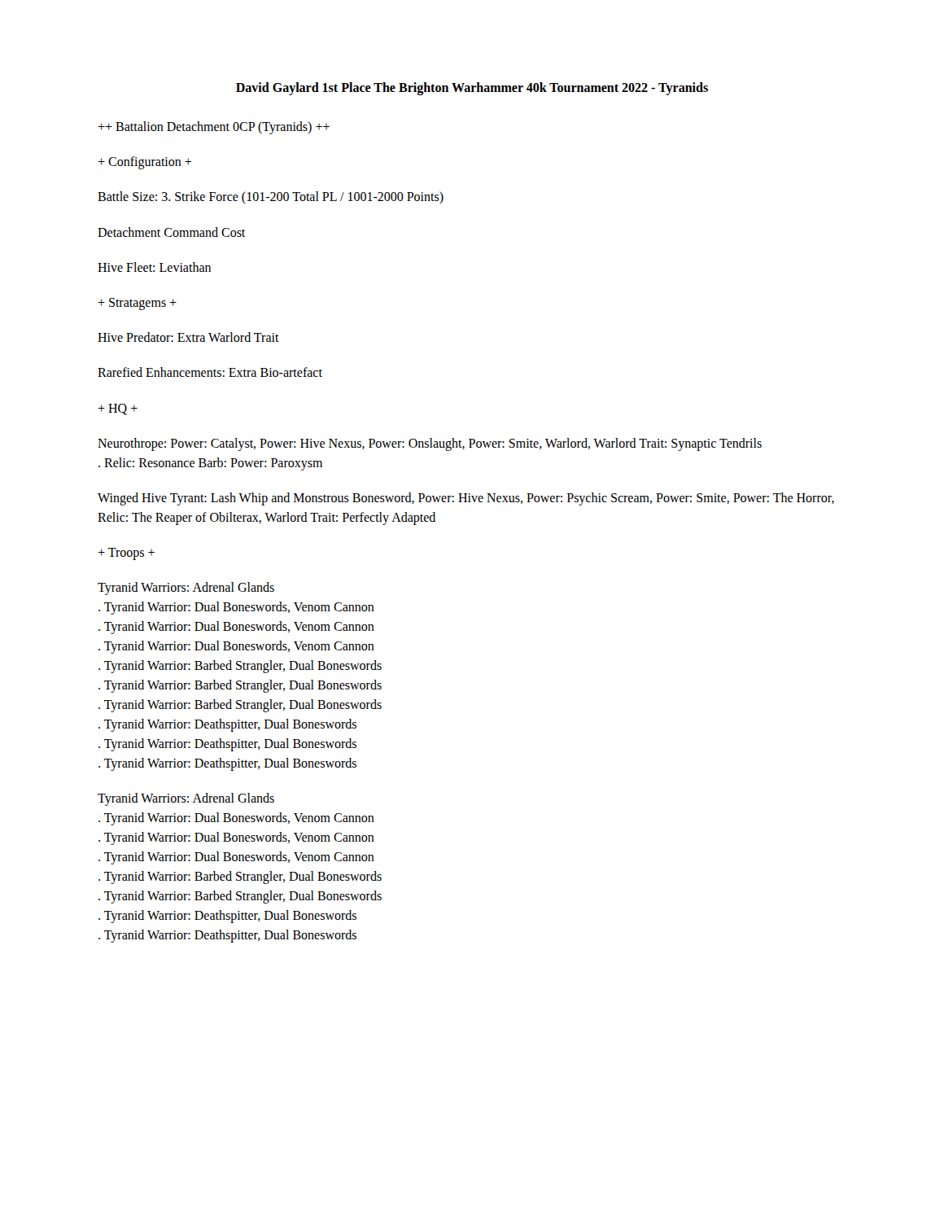David Gaylard 1st Place The Brighton Warhammer 40k Tournament 2022 - Tyranids
++ Battalion Detachment 0CP (Tyranids) ++
+ Configuration +
Battle Size: 3. Strike Force (101-200 Total PL / 1001-2000 Points)
Detachment Command Cost
Hive Fleet: Leviathan
+ Stratagems +
Hive Predator: Extra Warlord Trait
Rarefied Enhancements: Extra Bio-artefact
+ HQ +
Neurothrope: Power: Catalyst, Power: Hive Nexus, Power: Onslaught, Power: Smite, Warlord, Warlord Trait: Synaptic Tendrils . Relic: Resonance Barb: Power: Paroxysm
Winged Hive Tyrant: Lash Whip and Monstrous Bonesword, Power: Hive Nexus, Power: Psychic Scream, Power: Smite, Power: The Horror, Relic: The Reaper of Obilterax, Warlord Trait: Perfectly Adapted
+ Troops +
Tyranid Warriors: Adrenal Glands . Tyranid Warrior: Dual Boneswords, Venom Cannon . Tyranid Warrior: Dual Boneswords, Venom Cannon . Tyranid Warrior: Dual Boneswords, Venom Cannon . Tyranid Warrior: Barbed Strangler, Dual Boneswords . Tyranid Warrior: Barbed Strangler, Dual Boneswords . Tyranid Warrior: Barbed Strangler, Dual Boneswords . Tyranid Warrior: Deathspitter, Dual Boneswords . Tyranid Warrior: Deathspitter, Dual Boneswords . Tyranid Warrior: Deathspitter, Dual Boneswords
Tyranid Warriors: Adrenal Glands . Tyranid Warrior: Dual Boneswords, Venom Cannon . Tyranid Warrior: Dual Boneswords, Venom Cannon . Tyranid Warrior: Dual Boneswords, Venom Cannon . Tyranid Warrior: Barbed Strangler, Dual Boneswords . Tyranid Warrior: Barbed Strangler, Dual Boneswords . Tyranid Warrior: Deathspitter, Dual Boneswords . Tyranid Warrior: Deathspitter, Dual Boneswords